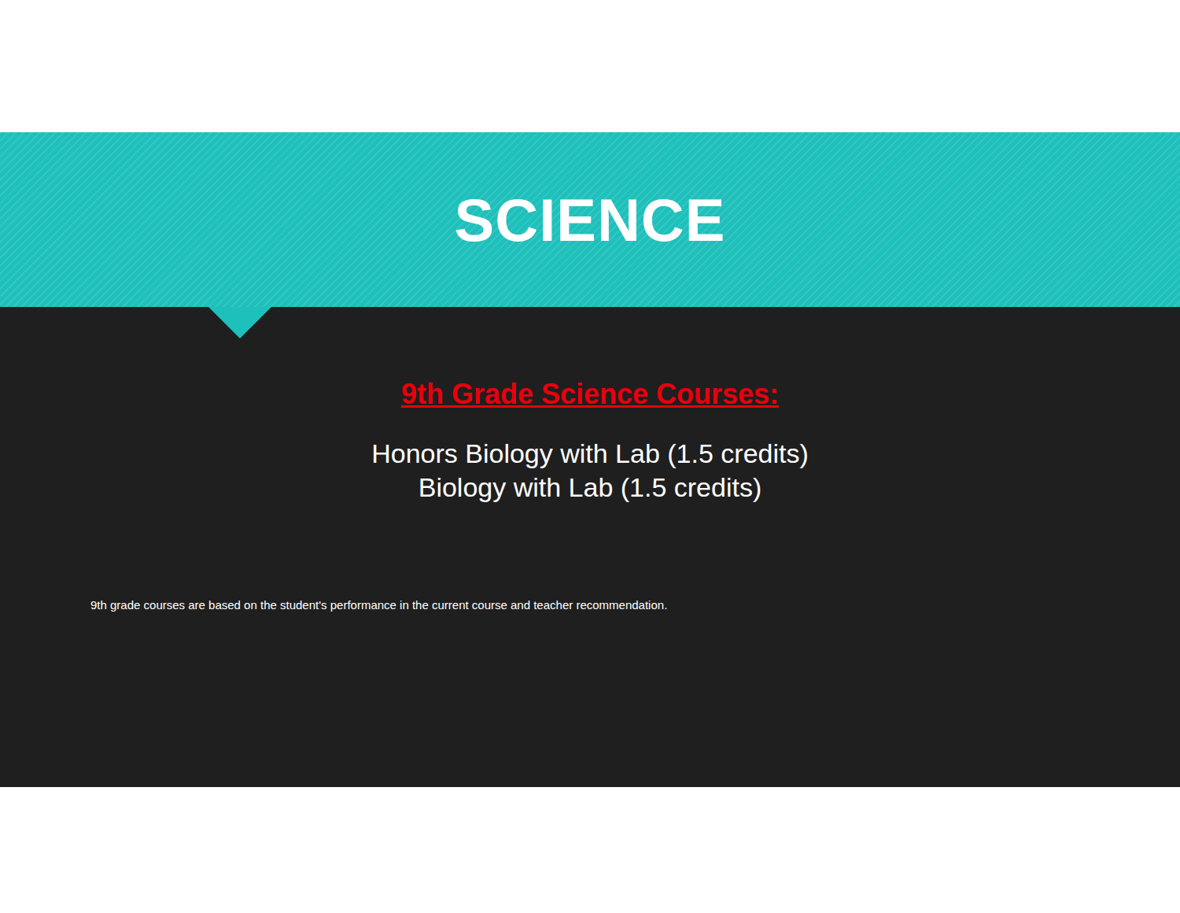SCIENCE
9th Grade Science Courses:
Honors Biology with Lab (1.5 credits)
Biology with Lab (1.5 credits)
9th grade courses are based on the student's performance in the current course and teacher recommendation.